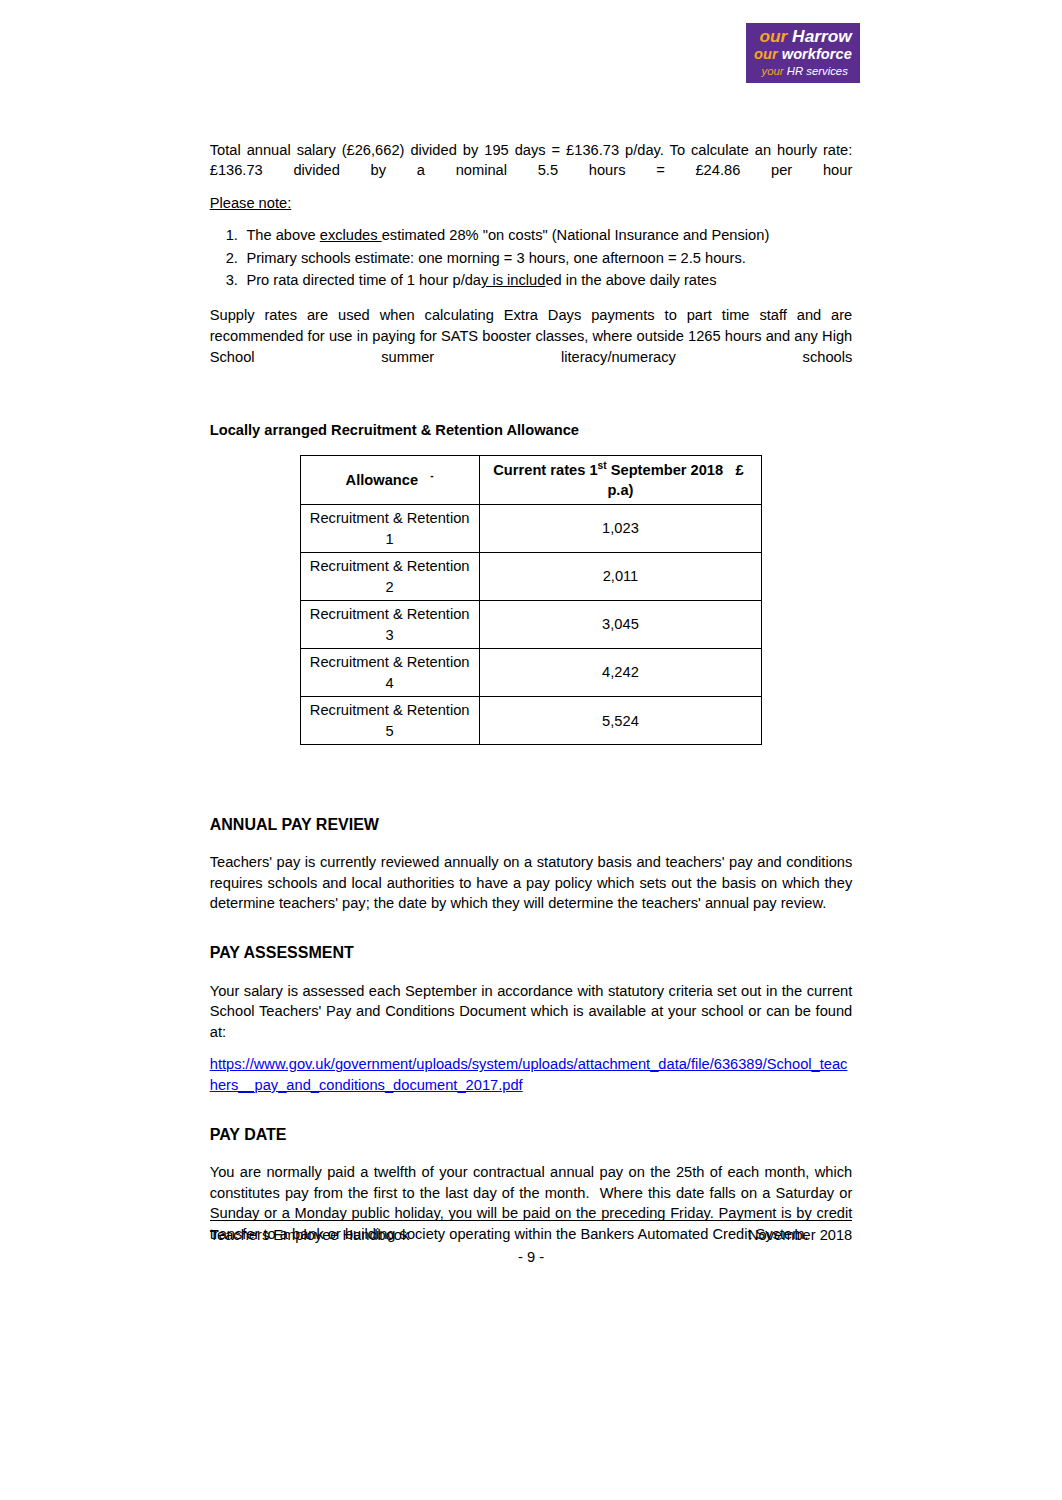our Harrow
our workforce
your HR services
Total annual salary (£26,662) divided by 195 days = £136.73 p/day. To calculate an hourly rate: £136.73 divided by a nominal 5.5 hours = £24.86 per hour
Please note:
The above excludes estimated 28% "on costs" (National Insurance and Pension)
Primary schools estimate: one morning = 3 hours, one afternoon = 2.5 hours.
Pro rata directed time of 1 hour p/day is included in the above daily rates
Supply rates are used when calculating Extra Days payments to part time staff and are recommended for use in paying for SATS booster classes, where outside 1265 hours and any High School summer literacy/numeracy schools
Locally arranged Recruitment & Retention Allowance
| Allowance - | Current rates 1 st September 2018 £ p.a) |
| --- | --- |
| Recruitment & Retention 1 | 1,023 |
| Recruitment & Retention 2 | 2,011 |
| Recruitment & Retention 3 | 3,045 |
| Recruitment & Retention 4 | 4,242 |
| Recruitment & Retention 5 | 5,524 |
ANNUAL PAY REVIEW
Teachers' pay is currently reviewed annually on a statutory basis and teachers' pay and conditions requires schools and local authorities to have a pay policy which sets out the basis on which they determine teachers' pay; the date by which they will determine the teachers' annual pay review.
PAY ASSESSMENT
Your salary is assessed each September in accordance with statutory criteria set out in the current School Teachers' Pay and Conditions Document which is available at your school or can be found at:
https://www.gov.uk/government/uploads/system/uploads/attachment_data/file/636389/School_teachers__pay_and_conditions_document_2017.pdf
PAY DATE
You are normally paid a twelfth of your contractual annual pay on the 25th of each month, which constitutes pay from the first to the last day of the month. Where this date falls on a Saturday or Sunday or a Monday public holiday, you will be paid on the preceding Friday. Payment is by credit transfer to a bank or building society operating within the Bankers Automated Credit System.
Teachers Employee Handbook November 2018
- 9 -